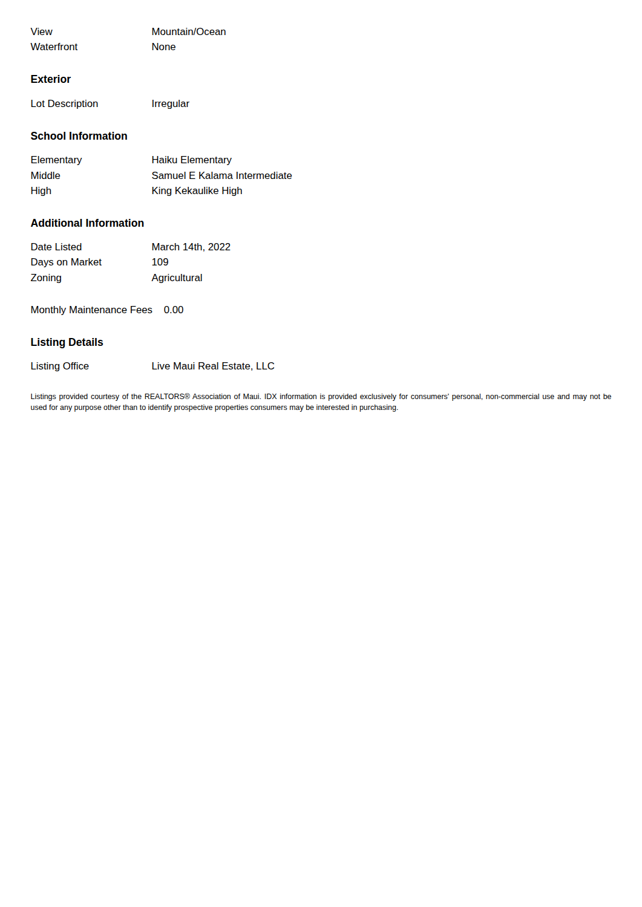View
Mountain/Ocean
Waterfront
None
Exterior
Lot Description
Irregular
School Information
Elementary
Haiku Elementary
Middle
Samuel E Kalama Intermediate
High
King Kekaulike High
Additional Information
Date Listed
March 14th, 2022
Days on Market
109
Zoning
Agricultural
Monthly Maintenance Fees 0.00
Listing Details
Listing Office
Live Maui Real Estate, LLC
Listings provided courtesy of the REALTORS® Association of Maui. IDX information is provided exclusively for consumers' personal, non-commercial use and may not be used for any purpose other than to identify prospective properties consumers may be interested in purchasing.